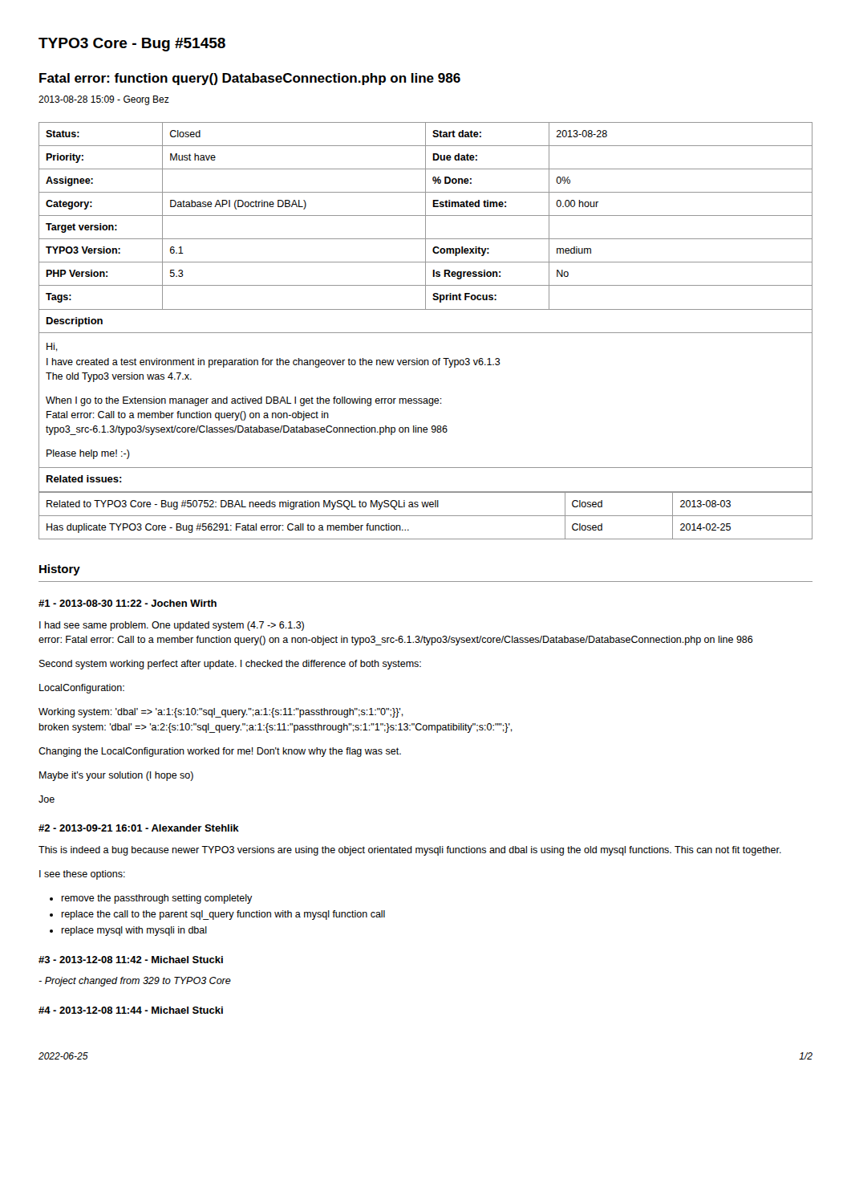TYPO3 Core - Bug #51458
Fatal error: function query() DatabaseConnection.php on line 986
2013-08-28 15:09 - Georg Bez
| Status: | Closed | Start date: | 2013-08-28 |
| Priority: | Must have | Due date: | |
| Assignee: | | % Done: | 0% |
| Category: | Database API (Doctrine DBAL) | Estimated time: | 0.00 hour |
| Target version: | | | |
| TYPO3 Version: | 6.1 | Complexity: | medium |
| PHP Version: | 5.3 | Is Regression: | No |
| Tags: | | Sprint Focus: | |
Description
Hi,
I have created a test environment in preparation for the changeover to the new version of Typo3 v6.1.3
The old Typo3 version was 4.7.x.
When I go to the Extension manager and actived DBAL I get the following error message:
Fatal error: Call to a member function query() on a non-object in
typo3_src-6.1.3/typo3/sysext/core/Classes/Database/DatabaseConnection.php on line 986
Please help me! :-)
Related issues:
| Related to TYPO3 Core - Bug #50752: DBAL needs migration MySQL to MySQLi as well | Closed | 2013-08-03 |
| Has duplicate TYPO3 Core - Bug #56291: Fatal error: Call to a member function... | Closed | 2014-02-25 |
History
#1 - 2013-08-30 11:22 - Jochen Wirth
I had see same problem. One updated system (4.7 -> 6.1.3)
error: Fatal error: Call to a member function query() on a non-object in typo3_src-6.1.3/typo3/sysext/core/Classes/Database/DatabaseConnection.php on line 986
Second system working perfect after update. I checked the difference of both systems:
LocalConfiguration:
Working system: 'dbal' => 'a:1:{s:10:"sql_query.";a:1:{s:11:"passthrough";s:1:"0";}}',
broken system: 'dbal' => 'a:2:{s:10:"sql_query.";a:1:{s:11:"passthrough";s:1:"1";}s:13:"Compatibility";s:0:"";}',
Changing the LocalConfiguration worked for me! Don't know why the flag was set.
Maybe it's your solution (I hope so)
Joe
#2 - 2013-09-21 16:01 - Alexander Stehlik
This is indeed a bug because newer TYPO3 versions are using the object orientated mysqli functions and dbal is using the old mysql functions. This can not fit together.
I see these options:
remove the passthrough setting completely
replace the call to the parent sql_query function with a mysql function call
replace mysql with mysqli in dbal
#3 - 2013-12-08 11:42 - Michael Stucki
- Project changed from 329 to TYPO3 Core
#4 - 2013-12-08 11:44 - Michael Stucki
2022-06-25 1/2